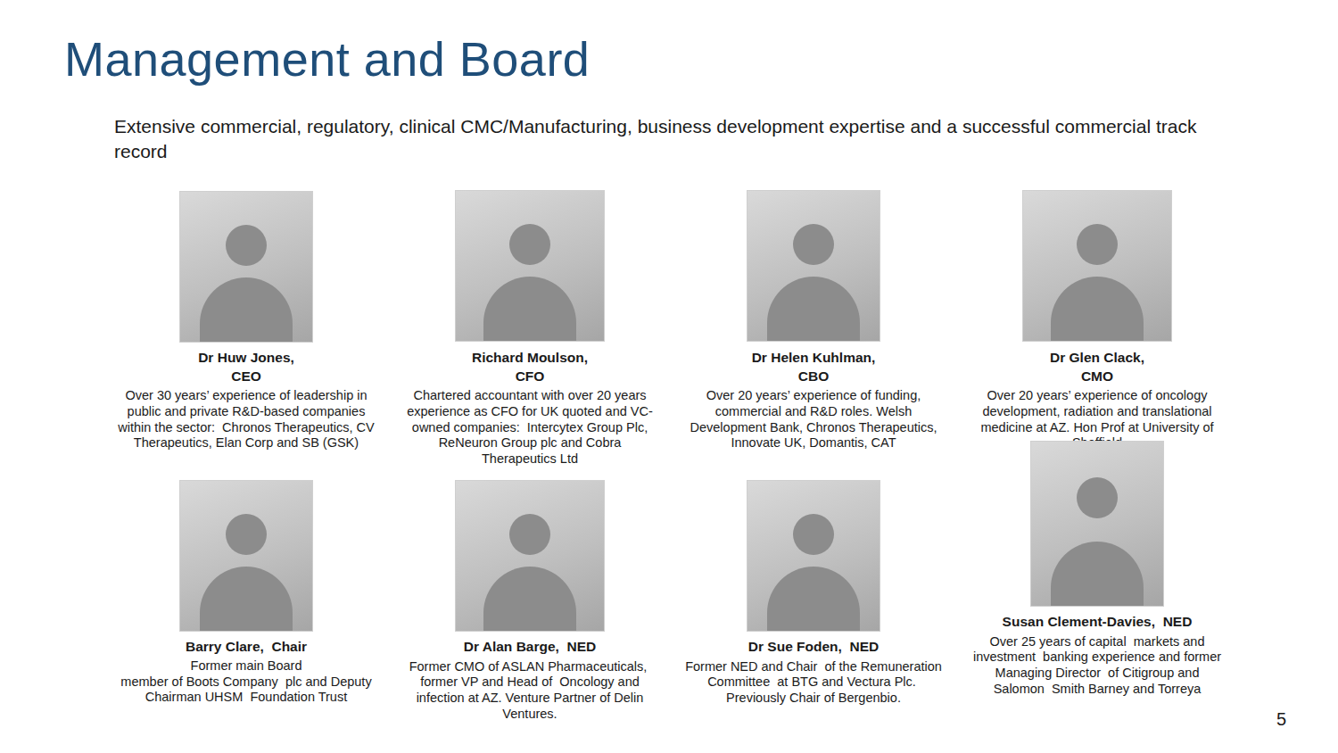Management and Board
Extensive commercial, regulatory, clinical CMC/Manufacturing, business development expertise and a successful commercial track record
Dr Huw Jones,
CEO
Over 30 years’ experience of leadership in public and private R&D-based companies within the sector: Chronos Therapeutics, CV Therapeutics, Elan Corp and SB (GSK)
Richard Moulson,
CFO
Chartered accountant with over 20 years experience as CFO for UK quoted and VC-owned companies: Intercytex Group Plc, ReNeuron Group plc and Cobra Therapeutics Ltd
Dr Helen Kuhlman,
CBO
Over 20 years’ experience of funding, commercial and R&D roles. Welsh Development Bank, Chronos Therapeutics, Innovate UK, Domantis, CAT
Dr Glen Clack,
CMO
Over 20 years’ experience of oncology development, radiation and translational medicine at AZ. Hon Prof at University of Sheffield
Barry Clare, Chair
Former main Board
member of Boots Company plc and Deputy Chairman UHSM Foundation Trust
Dr Alan Barge, NED
Former CMO of ASLAN Pharmaceuticals, former VP and Head of Oncology and infection at AZ. Venture Partner of Delin Ventures.
Dr Sue Foden, NED
Former NED and Chair of the Remuneration Committee at BTG and Vectura Plc. Previously Chair of Bergenbio.
Susan Clement-Davies, NED
Over 25 years of capital markets and investment banking experience and former Managing Director of Citigroup and Salomon Smith Barney and Torreya
5